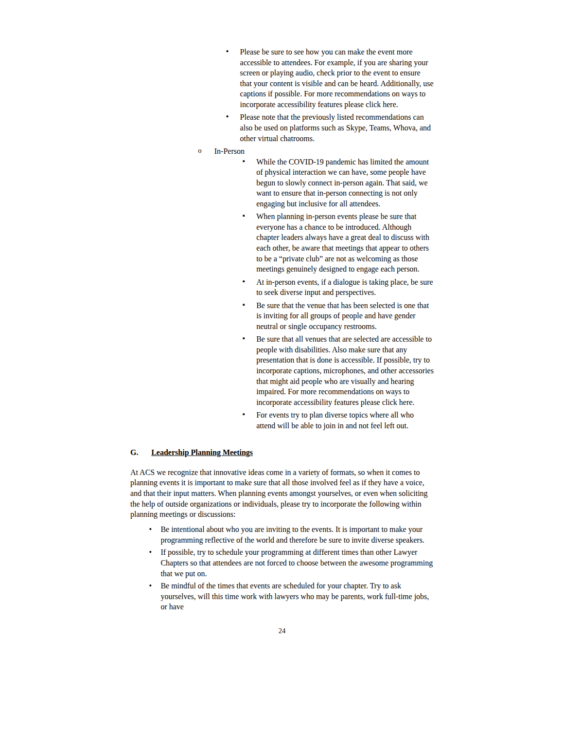Please be sure to see how you can make the event more accessible to attendees. For example, if you are sharing your screen or playing audio, check prior to the event to ensure that your content is visible and can be heard. Additionally, use captions if possible. For more recommendations on ways to incorporate accessibility features please click here.
Please note that the previously listed recommendations can also be used on platforms such as Skype, Teams, Whova, and other virtual chatrooms.
In-Person
While the COVID-19 pandemic has limited the amount of physical interaction we can have, some people have begun to slowly connect in-person again. That said, we want to ensure that in-person connecting is not only engaging but inclusive for all attendees.
When planning in-person events please be sure that everyone has a chance to be introduced. Although chapter leaders always have a great deal to discuss with each other, be aware that meetings that appear to others to be a “private club” are not as welcoming as those meetings genuinely designed to engage each person.
At in-person events, if a dialogue is taking place, be sure to seek diverse input and perspectives.
Be sure that the venue that has been selected is one that is inviting for all groups of people and have gender neutral or single occupancy restrooms.
Be sure that all venues that are selected are accessible to people with disabilities. Also make sure that any presentation that is done is accessible. If possible, try to incorporate captions, microphones, and other accessories that might aid people who are visually and hearing impaired. For more recommendations on ways to incorporate accessibility features please click here.
For events try to plan diverse topics where all who attend will be able to join in and not feel left out.
G. Leadership Planning Meetings
At ACS we recognize that innovative ideas come in a variety of formats, so when it comes to planning events it is important to make sure that all those involved feel as if they have a voice, and that their input matters. When planning events amongst yourselves, or even when soliciting the help of outside organizations or individuals, please try to incorporate the following within planning meetings or discussions:
Be intentional about who you are inviting to the events. It is important to make your programming reflective of the world and therefore be sure to invite diverse speakers.
If possible, try to schedule your programming at different times than other Lawyer Chapters so that attendees are not forced to choose between the awesome programming that we put on.
Be mindful of the times that events are scheduled for your chapter. Try to ask yourselves, will this time work with lawyers who may be parents, work full-time jobs, or have
24